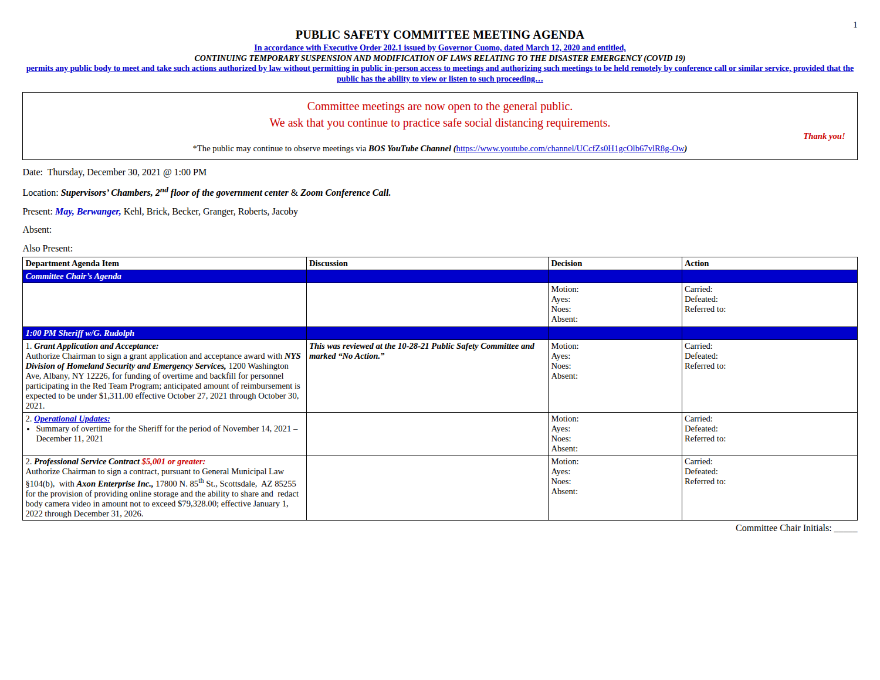1
PUBLIC SAFETY COMMITTEE MEETING AGENDA
In accordance with Executive Order 202.1 issued by Governor Cuomo, dated March 12, 2020 and entitled,
CONTINUING TEMPORARY SUSPENSION AND MODIFICATION OF LAWS RELATING TO THE DISASTER EMERGENCY (COVID 19)
permits any public body to meet and take such actions authorized by law without permitting in public in-person access to meetings and authorizing such meetings to be held remotely by conference call or similar service, provided that the public has the ability to view or listen to such proceeding…
Committee meetings are now open to the general public.
We ask that you continue to practice safe social distancing requirements.
Thank you!
*The public may continue to observe meetings via BOS YouTube Channel (https://www.youtube.com/channel/UCcfZs0H1gcOlb67vlR8g-Ow)
Date: Thursday, December 30, 2021 @ 1:00 PM
Location: Supervisors’ Chambers, 2nd floor of the government center & Zoom Conference Call.
Present: May, Berwanger, Kehl, Brick, Becker, Granger, Roberts, Jacoby
Absent:
Also Present:
| Department Agenda Item | Discussion | Decision | Action |
| --- | --- | --- | --- |
| Committee Chair’s Agenda | | | |
| | | Motion: Ayes: Noes: Absent: | Carried: Defeated: Referred to: |
| 1:00 PM Sheriff w/G. Rudolph | | | |
| 1. Grant Application and Acceptance: Authorize Chairman to sign a grant application and acceptance award with NYS Division of Homeland Security and Emergency Services, 1200 Washington Ave, Albany, NY 12226, for funding of overtime and backfill for personnel participating in the Red Team Program; anticipated amount of reimbursement is expected to be under $1,311.00 effective October 27, 2021 through October 30, 2021. | This was reviewed at the 10-28-21 Public Safety Committee and marked “No Action.” | Motion: Ayes: Noes: Absent: | Carried: Defeated: Referred to: |
| 2. Operational Updates: Summary of overtime for the Sheriff for the period of November 14, 2021 – December 11, 2021 | | Motion: Ayes: Noes: Absent: | Carried: Defeated: Referred to: |
| 2. Professional Service Contract $5,001 or greater: Authorize Chairman to sign a contract, pursuant to General Municipal Law §104(b), with Axon Enterprise Inc., 17800 N. 85 th St., Scottsdale, AZ 85255 for the provision of providing online storage and the ability to share and redact body camera video in amount not to exceed $79,328.00; effective January 1, 2022 through December 31, 2026. | | Motion: Ayes: Noes: Absent: | Carried: Defeated: Referred to: |
Committee Chair Initials: _____